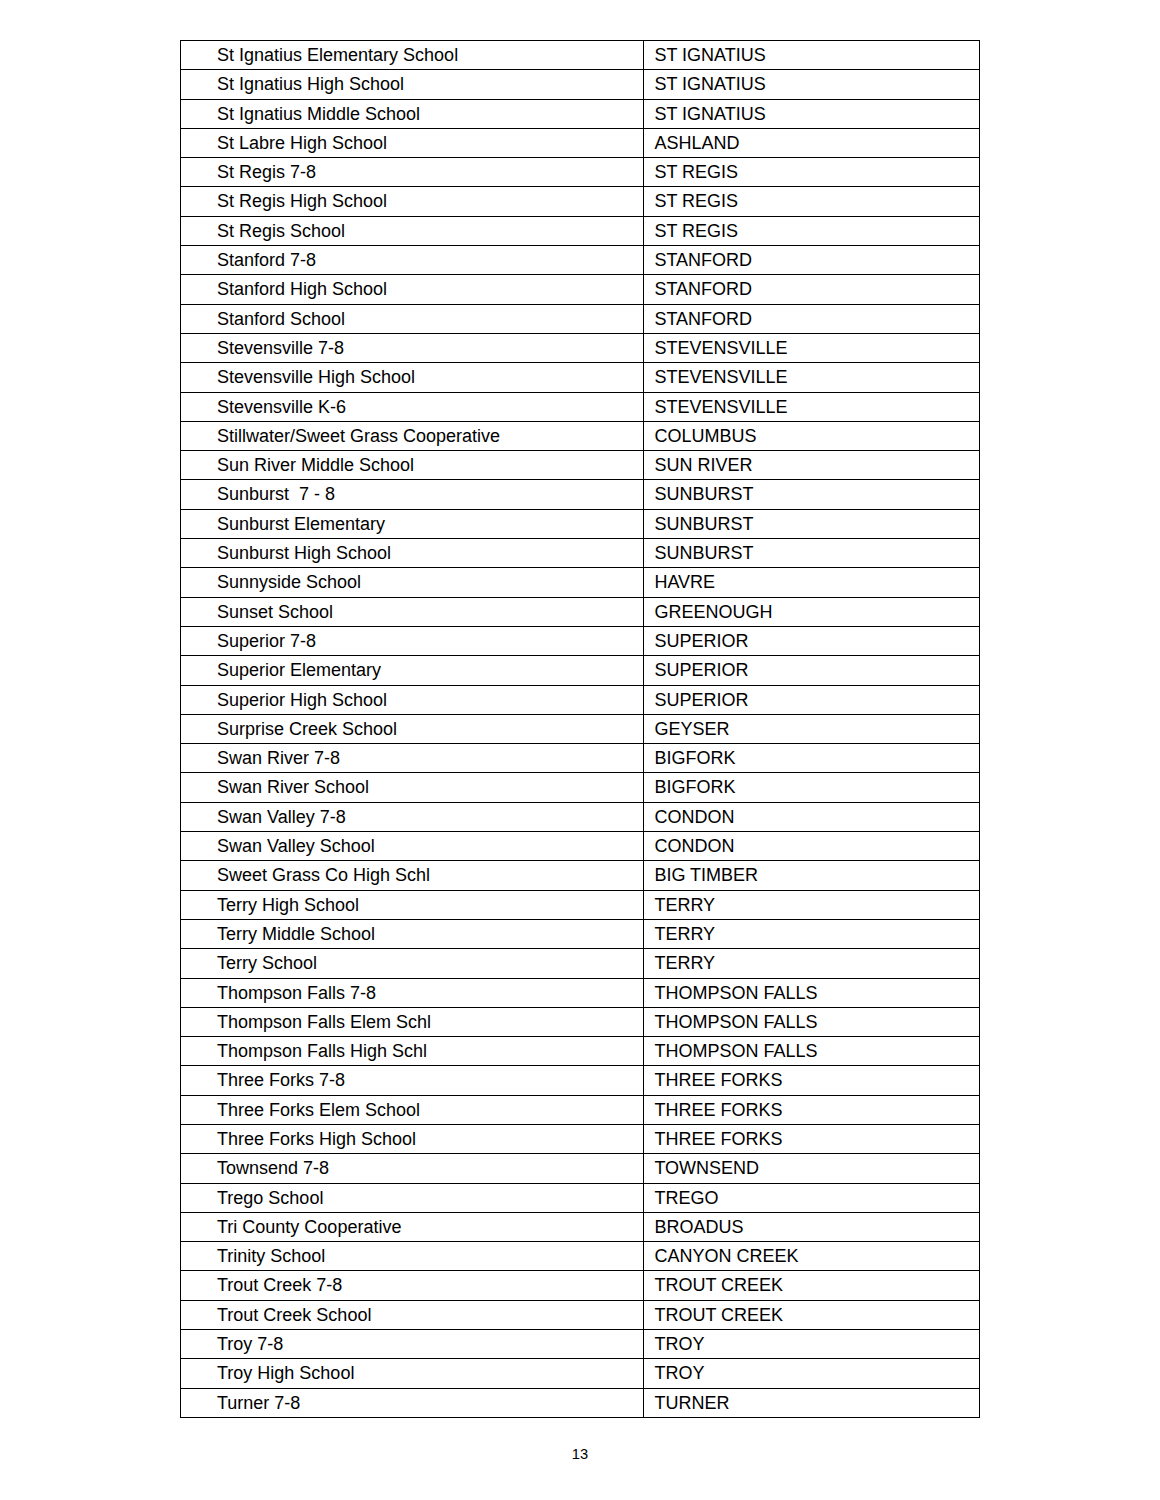| St Ignatius Elementary School | ST IGNATIUS |
| St Ignatius High School | ST IGNATIUS |
| St Ignatius Middle School | ST IGNATIUS |
| St Labre High School | ASHLAND |
| St Regis 7-8 | ST REGIS |
| St Regis High School | ST REGIS |
| St Regis School | ST REGIS |
| Stanford 7-8 | STANFORD |
| Stanford High School | STANFORD |
| Stanford School | STANFORD |
| Stevensville 7-8 | STEVENSVILLE |
| Stevensville High School | STEVENSVILLE |
| Stevensville K-6 | STEVENSVILLE |
| Stillwater/Sweet Grass Cooperative | COLUMBUS |
| Sun River Middle School | SUN RIVER |
| Sunburst 7 - 8 | SUNBURST |
| Sunburst Elementary | SUNBURST |
| Sunburst High School | SUNBURST |
| Sunnyside School | HAVRE |
| Sunset School | GREENOUGH |
| Superior 7-8 | SUPERIOR |
| Superior Elementary | SUPERIOR |
| Superior High School | SUPERIOR |
| Surprise Creek School | GEYSER |
| Swan River 7-8 | BIGFORK |
| Swan River School | BIGFORK |
| Swan Valley 7-8 | CONDON |
| Swan Valley School | CONDON |
| Sweet Grass Co High Schl | BIG TIMBER |
| Terry High School | TERRY |
| Terry Middle School | TERRY |
| Terry School | TERRY |
| Thompson Falls 7-8 | THOMPSON FALLS |
| Thompson Falls Elem Schl | THOMPSON FALLS |
| Thompson Falls High Schl | THOMPSON FALLS |
| Three Forks 7-8 | THREE FORKS |
| Three Forks Elem School | THREE FORKS |
| Three Forks High School | THREE FORKS |
| Townsend 7-8 | TOWNSEND |
| Trego School | TREGO |
| Tri County Cooperative | BROADUS |
| Trinity School | CANYON CREEK |
| Trout Creek 7-8 | TROUT CREEK |
| Trout Creek School | TROUT CREEK |
| Troy 7-8 | TROY |
| Troy High School | TROY |
| Turner 7-8 | TURNER |
13